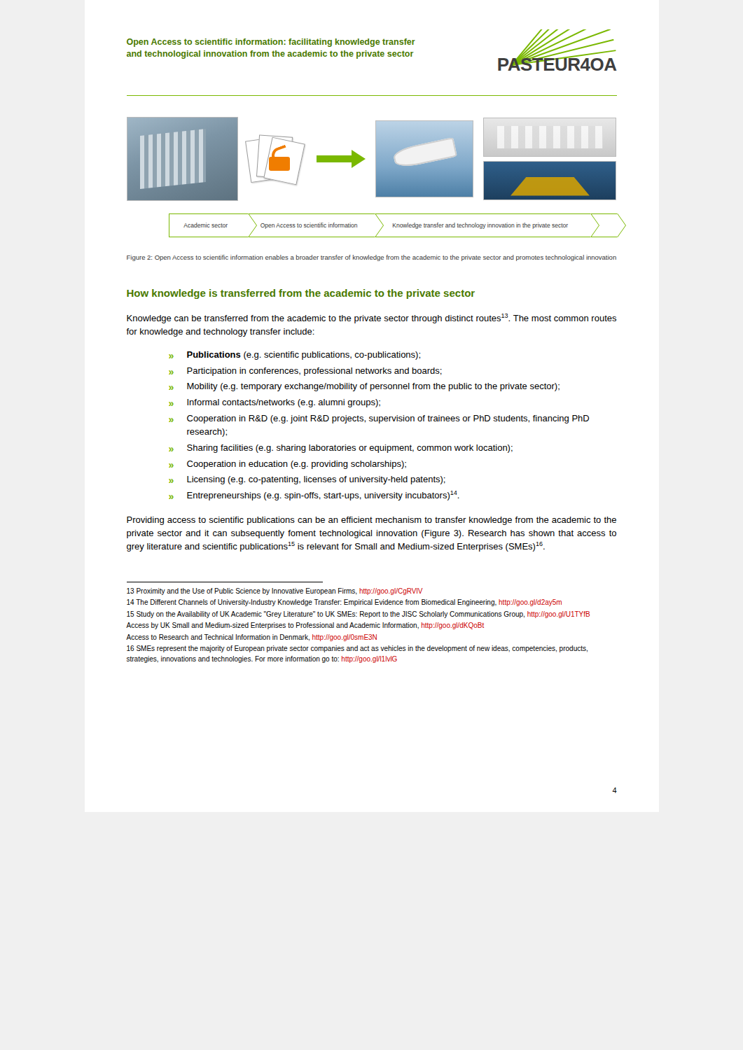Open Access to scientific information: facilitating knowledge transfer
and technological innovation from the academic to the private sector
PASTEUR4OA
Academic sector
Open Access to scientific information
Knowledge transfer and technology innovation in the private sector
Figure 2: Open Access to scientific information enables a broader transfer of knowledge from the academic to the private sector and promotes technological innovation
How knowledge is transferred from the academic to the private sector
Knowledge can be transferred from the academic to the private sector through distinct routes13. The most common routes for knowledge and technology transfer include:
Publications (e.g. scientific publications, co-publications);
Participation in conferences, professional networks and boards;
Mobility (e.g. temporary exchange/mobility of personnel from the public to the private sector);
Informal contacts/networks (e.g. alumni groups);
Cooperation in R&D (e.g. joint R&D projects, supervision of trainees or PhD students, financing PhD research);
Sharing facilities (e.g. sharing laboratories or equipment, common work location);
Cooperation in education (e.g. providing scholarships);
Licensing (e.g. co-patenting, licenses of university-held patents);
Entrepreneurships (e.g. spin-offs, start-ups, university incubators)14.
Providing access to scientific publications can be an efficient mechanism to transfer knowledge from the academic to the private sector and it can subsequently foment technological innovation (Figure 3). Research has shown that access to grey literature and scientific publications15 is relevant for Small and Medium-sized Enterprises (SMEs)16.
13 Proximity and the Use of Public Science by Innovative European Firms, http://goo.gl/CgRVlV
14 The Different Channels of University-Industry Knowledge Transfer: Empirical Evidence from Biomedical Engineering, http://goo.gl/d2ay5m
15 Study on the Availability of UK Academic "Grey Literature" to UK SMEs: Report to the JISC Scholarly Communications Group, http://goo.gl/U1TYfB
Access by UK Small and Medium-sized Enterprises to Professional and Academic Information, http://goo.gl/dKQoBt
Access to Research and Technical Information in Denmark, http://goo.gl/0smE3N
16 SMEs represent the majority of European private sector companies and act as vehicles in the development of new ideas, competencies, products, strategies, innovations and technologies. For more information go to: http://goo.gl/l1lvlG
4